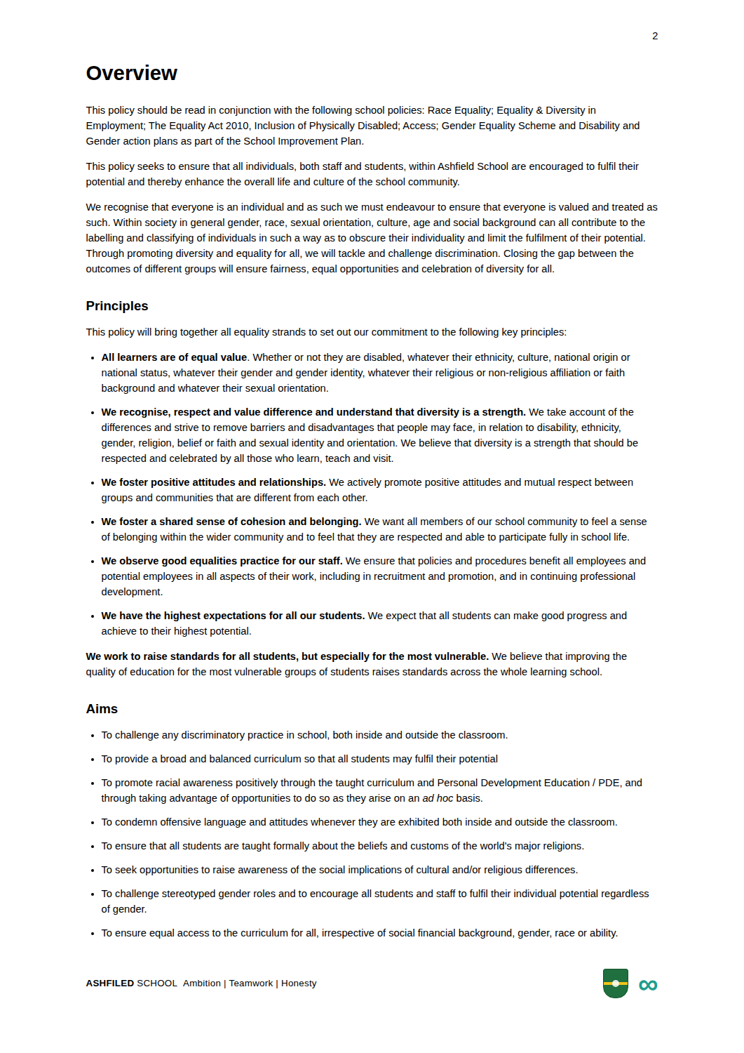2
Overview
This policy should be read in conjunction with the following school policies: Race Equality; Equality & Diversity in Employment; The Equality Act 2010, Inclusion of Physically Disabled; Access; Gender Equality Scheme and Disability and Gender action plans as part of the School Improvement Plan.
This policy seeks to ensure that all individuals, both staff and students, within Ashfield School are encouraged to fulfil their potential and thereby enhance the overall life and culture of the school community.
We recognise that everyone is an individual and as such we must endeavour to ensure that everyone is valued and treated as such. Within society in general gender, race, sexual orientation, culture, age and social background can all contribute to the labelling and classifying of individuals in such a way as to obscure their individuality and limit the fulfilment of their potential. Through promoting diversity and equality for all, we will tackle and challenge discrimination. Closing the gap between the outcomes of different groups will ensure fairness, equal opportunities and celebration of diversity for all.
Principles
This policy will bring together all equality strands to set out our commitment to the following key principles:
All learners are of equal value. Whether or not they are disabled, whatever their ethnicity, culture, national origin or national status, whatever their gender and gender identity, whatever their religious or non-religious affiliation or faith background and whatever their sexual orientation.
We recognise, respect and value difference and understand that diversity is a strength. We take account of the differences and strive to remove barriers and disadvantages that people may face, in relation to disability, ethnicity, gender, religion, belief or faith and sexual identity and orientation. We believe that diversity is a strength that should be respected and celebrated by all those who learn, teach and visit.
We foster positive attitudes and relationships. We actively promote positive attitudes and mutual respect between groups and communities that are different from each other.
We foster a shared sense of cohesion and belonging. We want all members of our school community to feel a sense of belonging within the wider community and to feel that they are respected and able to participate fully in school life.
We observe good equalities practice for our staff. We ensure that policies and procedures benefit all employees and potential employees in all aspects of their work, including in recruitment and promotion, and in continuing professional development.
We have the highest expectations for all our students. We expect that all students can make good progress and achieve to their highest potential.
We work to raise standards for all students, but especially for the most vulnerable. We believe that improving the quality of education for the most vulnerable groups of students raises standards across the whole learning school.
Aims
To challenge any discriminatory practice in school, both inside and outside the classroom.
To provide a broad and balanced curriculum so that all students may fulfil their potential
To promote racial awareness positively through the taught curriculum and Personal Development Education / PDE, and through taking advantage of opportunities to do so as they arise on an ad hoc basis.
To condemn offensive language and attitudes whenever they are exhibited both inside and outside the classroom.
To ensure that all students are taught formally about the beliefs and customs of the world's major religions.
To seek opportunities to raise awareness of the social implications of cultural and/or religious differences.
To challenge stereotyped gender roles and to encourage all students and staff to fulfil their individual potential regardless of gender.
To ensure equal access to the curriculum for all, irrespective of social financial background, gender, race or ability.
ASHFILED SCHOOL Ambition | Teamwork | Honesty
∞